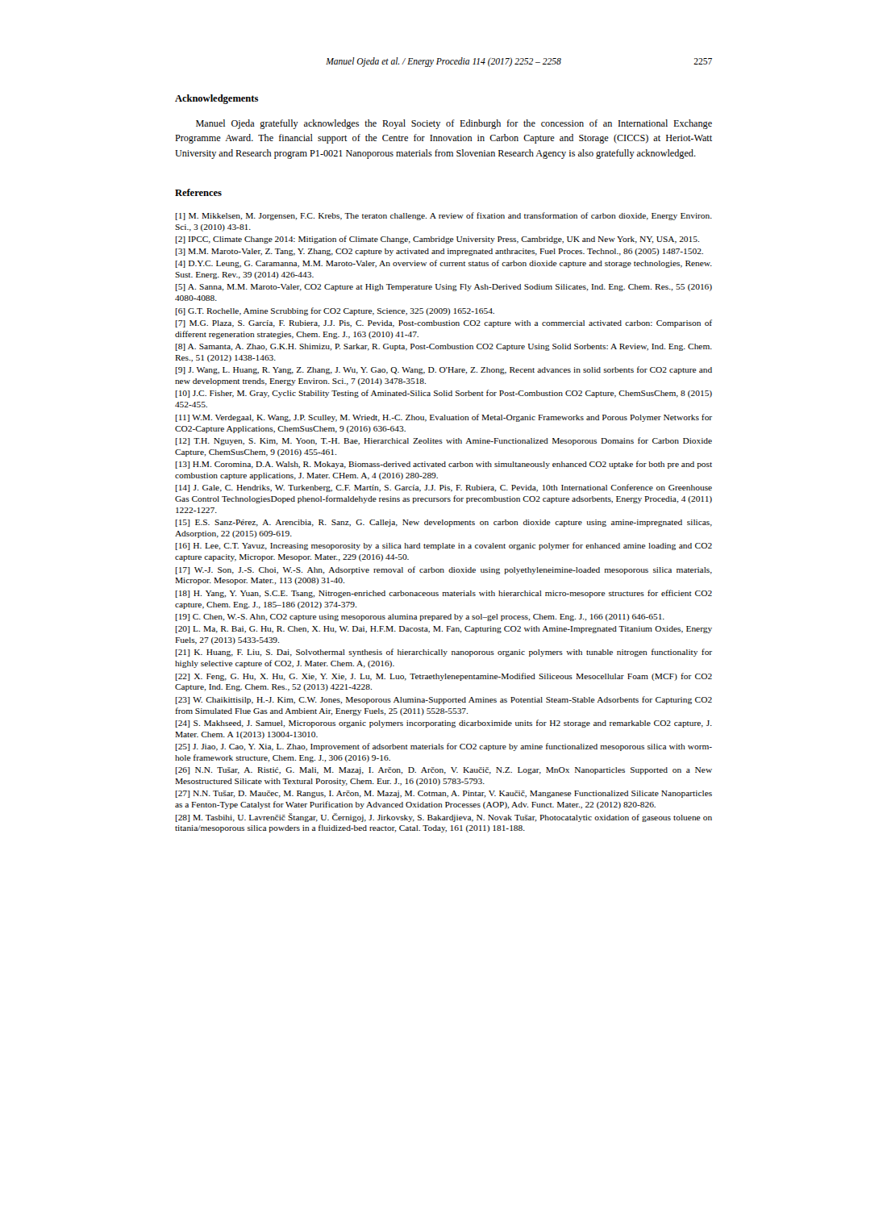Manuel Ojeda et al. / Energy Procedia 114 (2017) 2252 – 2258 2257
Acknowledgements
Manuel Ojeda gratefully acknowledges the Royal Society of Edinburgh for the concession of an International Exchange Programme Award. The financial support of the Centre for Innovation in Carbon Capture and Storage (CICCS) at Heriot-Watt University and Research program P1-0021 Nanoporous materials from Slovenian Research Agency is also gratefully acknowledged.
References
[1] M. Mikkelsen, M. Jorgensen, F.C. Krebs, The teraton challenge. A review of fixation and transformation of carbon dioxide, Energy Environ. Sci., 3 (2010) 43-81.
[2] IPCC, Climate Change 2014: Mitigation of Climate Change, Cambridge University Press, Cambridge, UK and New York, NY, USA, 2015.
[3] M.M. Maroto-Valer, Z. Tang, Y. Zhang, CO2 capture by activated and impregnated anthracites, Fuel Proces. Technol., 86 (2005) 1487-1502.
[4] D.Y.C. Leung, G. Caramanna, M.M. Maroto-Valer, An overview of current status of carbon dioxide capture and storage technologies, Renew. Sust. Energ. Rev., 39 (2014) 426-443.
[5] A. Sanna, M.M. Maroto-Valer, CO2 Capture at High Temperature Using Fly Ash-Derived Sodium Silicates, Ind. Eng. Chem. Res., 55 (2016) 4080-4088.
[6] G.T. Rochelle, Amine Scrubbing for CO2 Capture, Science, 325 (2009) 1652-1654.
[7] M.G. Plaza, S. García, F. Rubiera, J.J. Pis, C. Pevida, Post-combustion CO2 capture with a commercial activated carbon: Comparison of different regeneration strategies, Chem. Eng. J., 163 (2010) 41-47.
[8] A. Samanta, A. Zhao, G.K.H. Shimizu, P. Sarkar, R. Gupta, Post-Combustion CO2 Capture Using Solid Sorbents: A Review, Ind. Eng. Chem. Res., 51 (2012) 1438-1463.
[9] J. Wang, L. Huang, R. Yang, Z. Zhang, J. Wu, Y. Gao, Q. Wang, D. O'Hare, Z. Zhong, Recent advances in solid sorbents for CO2 capture and new development trends, Energy Environ. Sci., 7 (2014) 3478-3518.
[10] J.C. Fisher, M. Gray, Cyclic Stability Testing of Aminated-Silica Solid Sorbent for Post-Combustion CO2 Capture, ChemSusChem, 8 (2015) 452-455.
[11] W.M. Verdegaal, K. Wang, J.P. Sculley, M. Wriedt, H.-C. Zhou, Evaluation of Metal-Organic Frameworks and Porous Polymer Networks for CO2-Capture Applications, ChemSusChem, 9 (2016) 636-643.
[12] T.H. Nguyen, S. Kim, M. Yoon, T.-H. Bae, Hierarchical Zeolites with Amine-Functionalized Mesoporous Domains for Carbon Dioxide Capture, ChemSusChem, 9 (2016) 455-461.
[13] H.M. Coromina, D.A. Walsh, R. Mokaya, Biomass-derived activated carbon with simultaneously enhanced CO2 uptake for both pre and post combustion capture applications, J. Mater. CHem. A, 4 (2016) 280-289.
[14] J. Gale, C. Hendriks, W. Turkenberg, C.F. Martín, S. García, J.J. Pis, F. Rubiera, C. Pevida, 10th International Conference on Greenhouse Gas Control TechnologiesDoped phenol-formaldehyde resins as precursors for precombustion CO2 capture adsorbents, Energy Procedia, 4 (2011) 1222-1227.
[15] E.S. Sanz-Pérez, A. Arencibia, R. Sanz, G. Calleja, New developments on carbon dioxide capture using amine-impregnated silicas, Adsorption, 22 (2015) 609-619.
[16] H. Lee, C.T. Yavuz, Increasing mesoporosity by a silica hard template in a covalent organic polymer for enhanced amine loading and CO2 capture capacity, Micropor. Mesopor. Mater., 229 (2016) 44-50.
[17] W.-J. Son, J.-S. Choi, W.-S. Ahn, Adsorptive removal of carbon dioxide using polyethyleneimine-loaded mesoporous silica materials, Micropor. Mesopor. Mater., 113 (2008) 31-40.
[18] H. Yang, Y. Yuan, S.C.E. Tsang, Nitrogen-enriched carbonaceous materials with hierarchical micro-mesopore structures for efficient CO2 capture, Chem. Eng. J., 185–186 (2012) 374-379.
[19] C. Chen, W.-S. Ahn, CO2 capture using mesoporous alumina prepared by a sol–gel process, Chem. Eng. J., 166 (2011) 646-651.
[20] L. Ma, R. Bai, G. Hu, R. Chen, X. Hu, W. Dai, H.F.M. Dacosta, M. Fan, Capturing CO2 with Amine-Impregnated Titanium Oxides, Energy Fuels, 27 (2013) 5433-5439.
[21] K. Huang, F. Liu, S. Dai, Solvothermal synthesis of hierarchically nanoporous organic polymers with tunable nitrogen functionality for highly selective capture of CO2, J. Mater. Chem. A, (2016).
[22] X. Feng, G. Hu, X. Hu, G. Xie, Y. Xie, J. Lu, M. Luo, Tetraethylenepentamine-Modified Siliceous Mesocellular Foam (MCF) for CO2 Capture, Ind. Eng. Chem. Res., 52 (2013) 4221-4228.
[23] W. Chaikittisilp, H.-J. Kim, C.W. Jones, Mesoporous Alumina-Supported Amines as Potential Steam-Stable Adsorbents for Capturing CO2 from Simulated Flue Gas and Ambient Air, Energy Fuels, 25 (2011) 5528-5537.
[24] S. Makhseed, J. Samuel, Microporous organic polymers incorporating dicarboximide units for H2 storage and remarkable CO2 capture, J. Mater. Chem. A 1(2013) 13004-13010.
[25] J. Jiao, J. Cao, Y. Xia, L. Zhao, Improvement of adsorbent materials for CO2 capture by amine functionalized mesoporous silica with worm-hole framework structure, Chem. Eng. J., 306 (2016) 9-16.
[26] N.N. Tušar, A. Ristić, G. Mali, M. Mazaj, I. Arčon, D. Arčon, V. Kaučič, N.Z. Logar, MnOx Nanoparticles Supported on a New Mesostructured Silicate with Textural Porosity, Chem. Eur. J., 16 (2010) 5783-5793.
[27] N.N. Tušar, D. Maučec, M. Rangus, I. Arčon, M. Mazaj, M. Cotman, A. Pintar, V. Kaučič, Manganese Functionalized Silicate Nanoparticles as a Fenton-Type Catalyst for Water Purification by Advanced Oxidation Processes (AOP), Adv. Funct. Mater., 22 (2012) 820-826.
[28] M. Tasbihi, U. Lavrenčič Štangar, U. Černigoj, J. Jirkovsky, S. Bakardjieva, N. Novak Tušar, Photocatalytic oxidation of gaseous toluene on titania/mesoporous silica powders in a fluidized-bed reactor, Catal. Today, 161 (2011) 181-188.